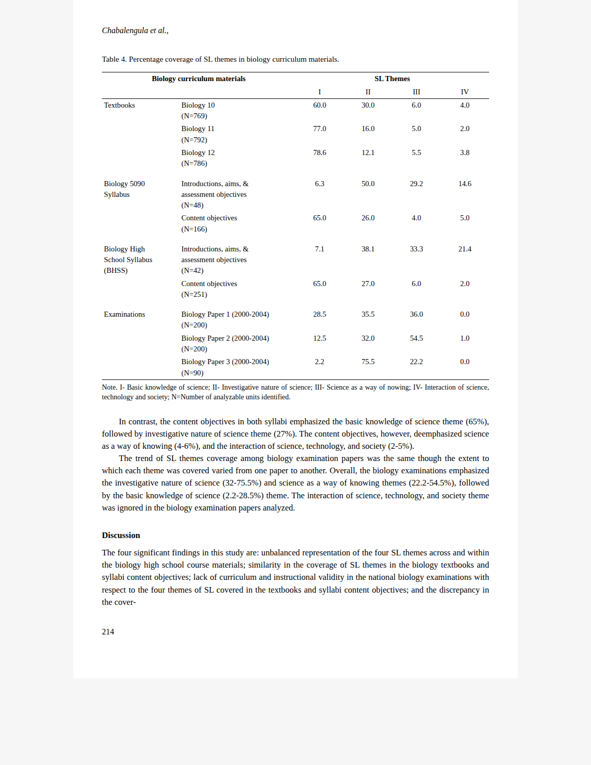Chabalengula et al.,
Table 4. Percentage coverage of SL themes in biology curriculum materials.
| Biology curriculum materials | SL Themes |
| --- | --- |
| | | I | II | III | IV |
| Textbooks | Biology 10 (N=769) | 60.0 | 30.0 | 6.0 | 4.0 |
| | Biology 11 (N=792) | 77.0 | 16.0 | 5.0 | 2.0 |
| | Biology 12 (N=786) | 78.6 | 12.1 | 5.5 | 3.8 |
| Biology 5090 Syllabus | Introductions, aims, & assessment objectives (N=48) | 6.3 | 50.0 | 29.2 | 14.6 |
| | Content objectives (N=166) | 65.0 | 26.0 | 4.0 | 5.0 |
| Biology High School Syllabus (BHSS) | Introductions, aims, & assessment objectives (N=42) | 7.1 | 38.1 | 33.3 | 21.4 |
| | Content objectives (N=251) | 65.0 | 27.0 | 6.0 | 2.0 |
| Examinations | Biology Paper 1 (2000-2004) (N=200) | 28.5 | 35.5 | 36.0 | 0.0 |
| | Biology Paper 2 (2000-2004) (N=200) | 12.5 | 32.0 | 54.5 | 1.0 |
| | Biology Paper 3 (2000-2004) (N=90) | 2.2 | 75.5 | 22.2 | 0.0 |
Note. I- Basic knowledge of science; II- Investigative nature of science; III- Science as a way of nowing; IV- Interaction of science, technology and society; N=Number of analyzable units identified.
In contrast, the content objectives in both syllabi emphasized the basic knowledge of science theme (65%), followed by investigative nature of science theme (27%). The content objectives, however, deemphasized science as a way of knowing (4-6%), and the interaction of science, technology, and society (2-5%).
The trend of SL themes coverage among biology examination papers was the same though the extent to which each theme was covered varied from one paper to another. Overall, the biology examinations emphasized the investigative nature of science (32-75.5%) and science as a way of knowing themes (22.2-54.5%), followed by the basic knowledge of science (2.2-28.5%) theme. The interaction of science, technology, and society theme was ignored in the biology examination papers analyzed.
Discussion
The four significant findings in this study are: unbalanced representation of the four SL themes across and within the biology high school course materials; similarity in the coverage of SL themes in the biology textbooks and syllabi content objectives; lack of curriculum and instructional validity in the national biology examinations with respect to the four themes of SL covered in the textbooks and syllabi content objectives; and the discrepancy in the cover-
214